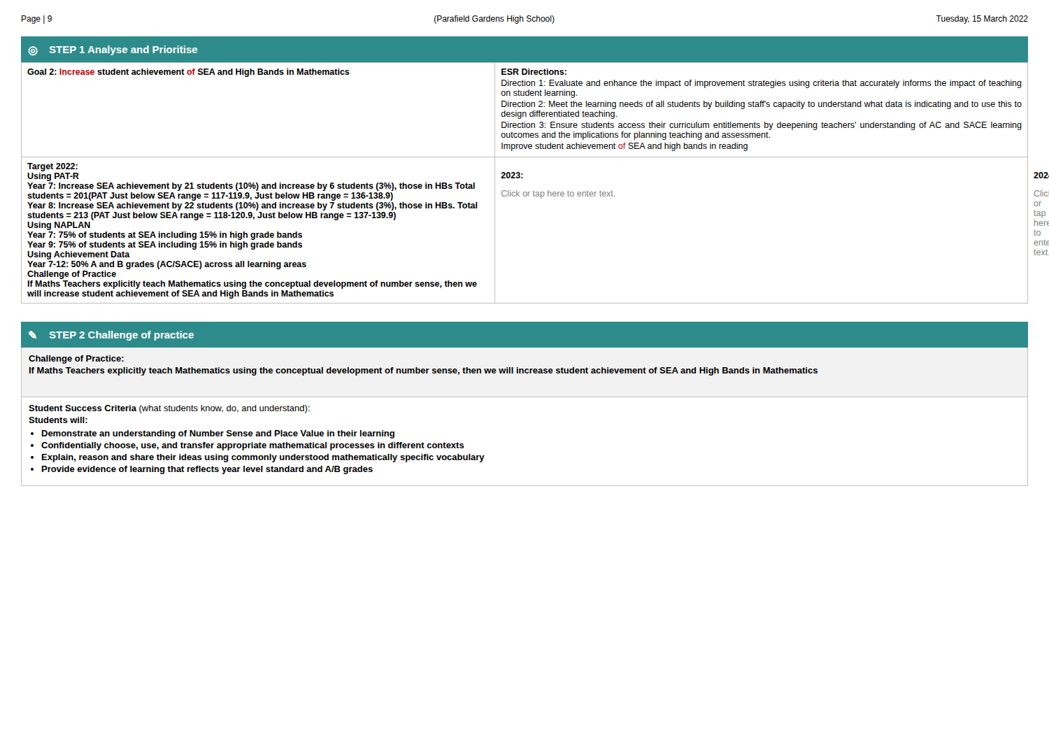Page | 9
(Parafield Gardens High School)
Tuesday, 15 March 2022
◎STEP 1 Analyse and Prioritise
| Goal 2: Increase student achievement of SEA and High Bands in Mathematics | ESR Directions: Direction 1: Evaluate and enhance the impact of improvement strategies using criteria that accurately informs the impact of teaching on student learning. Direction 2: Meet the learning needs of all students by building staff's capacity to understand what data is indicating and to use this to design differentiated teaching. Direction 3: Ensure students access their curriculum entitlements by deepening teachers' understanding of AC and SACE learning outcomes and the implications for planning teaching and assessment. Improve student achievement of SEA and high bands in reading |
| Target 2022: Using PAT-R Year 7: Increase SEA achievement by 21 students (10%) and increase by 6 students (3%), those in HBs Total students = 201(PAT Just below SEA range = 117-119.9, Just below HB range = 136-138.9) Year 8: Increase SEA achievement by 22 students (10%) and increase by 7 students (3%), those in HBs. Total students = 213 (PAT Just below SEA range = 118-120.9, Just below HB range = 137-139.9) Using NAPLAN Year 7: 75% of students at SEA including 15% in high grade bands Year 9: 75% of students at SEA including 15% in high grade bands Using Achievement Data Year 7-12: 50% A and B grades (AC/SACE) across all learning areas Challenge of Practice If Maths Teachers explicitly teach Mathematics using the conceptual development of number sense, then we will increase student achievement of SEA and High Bands in Mathematics | 2023: Click or tap here to enter text. | 2024: Click or tap here to enter text. |
✎STEP 2 Challenge of practice
Challenge of Practice:
If Maths Teachers explicitly teach Mathematics using the conceptual development of number sense, then we will increase student achievement of SEA and High Bands in Mathematics
Student Success Criteria (what students know, do, and understand):
Students will:
Demonstrate an understanding of Number Sense and Place Value in their learning
Confidentially choose, use, and transfer appropriate mathematical processes in different contexts
Explain, reason and share their ideas using commonly understood mathematically specific vocabulary
Provide evidence of learning that reflects year level standard and A/B grades